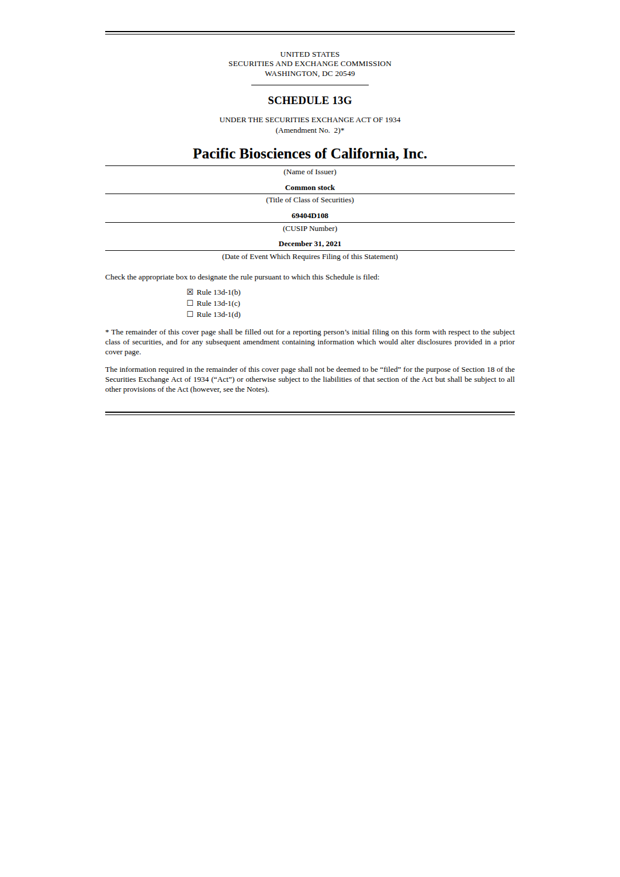UNITED STATES
SECURITIES AND EXCHANGE COMMISSION
WASHINGTON, DC 20549
SCHEDULE 13G
UNDER THE SECURITIES EXCHANGE ACT OF 1934
(Amendment No. 2)*
Pacific Biosciences of California, Inc.
(Name of Issuer)
Common stock
(Title of Class of Securities)
69404D108
(CUSIP Number)
December 31, 2021
(Date of Event Which Requires Filing of this Statement)
Check the appropriate box to designate the rule pursuant to which this Schedule is filed:
☒ Rule 13d-1(b)
☐ Rule 13d-1(c)
☐ Rule 13d-1(d)
* The remainder of this cover page shall be filled out for a reporting person’s initial filing on this form with respect to the subject class of securities, and for any subsequent amendment containing information which would alter disclosures provided in a prior cover page.
The information required in the remainder of this cover page shall not be deemed to be “filed” for the purpose of Section 18 of the Securities Exchange Act of 1934 (“Act”) or otherwise subject to the liabilities of that section of the Act but shall be subject to all other provisions of the Act (however, see the Notes).